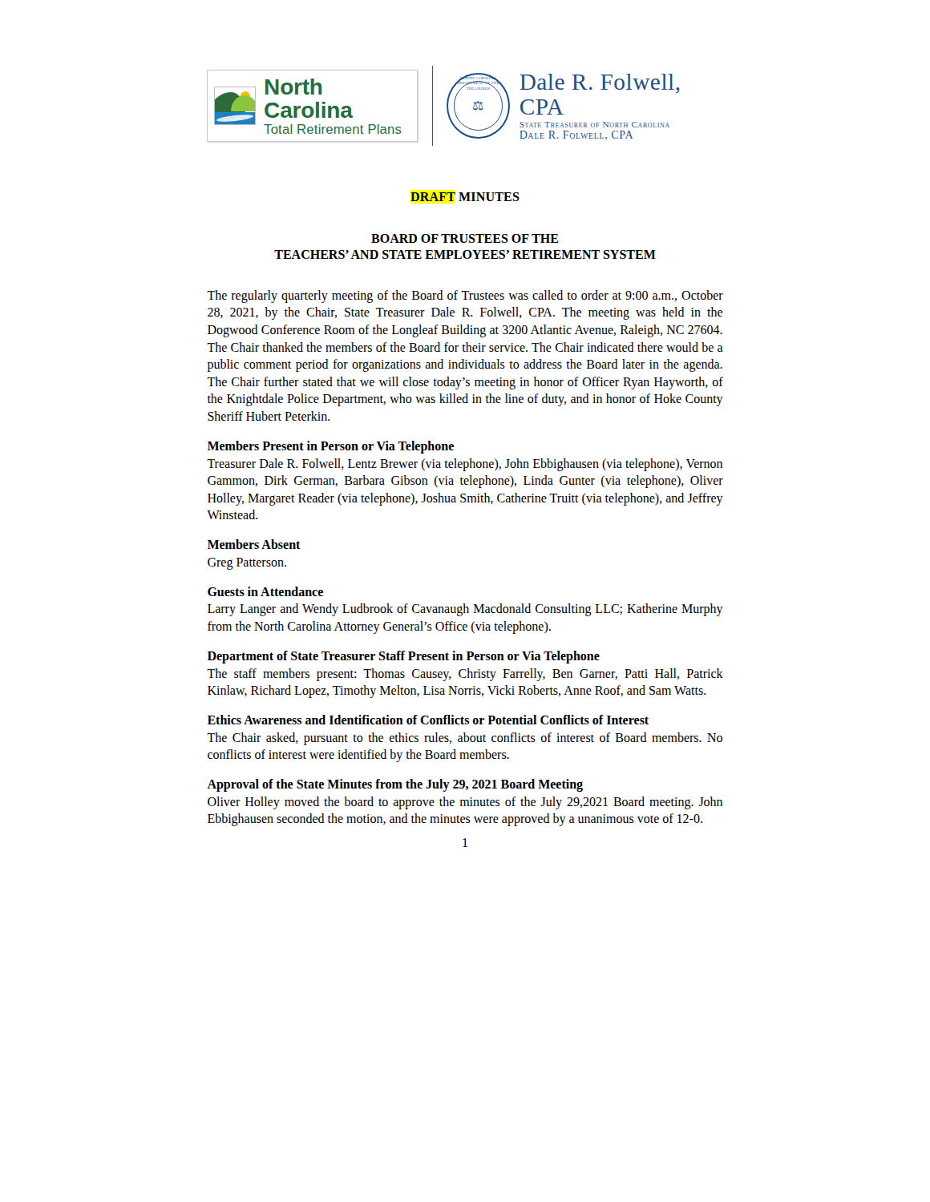North Carolina
Total Retirement Plans
North Carolina Department of the Treasurer
⚖
Dale R. Folwell, CPA
State Treasurer of North Carolina
Dale R. Folwell, CPA
DRAFT MINUTES
BOARD OF TRUSTEES OF THE
TEACHERS’ AND STATE EMPLOYEES’ RETIREMENT SYSTEM
The regularly quarterly meeting of the Board of Trustees was called to order at 9:00 a.m., October 28, 2021, by the Chair, State Treasurer Dale R. Folwell, CPA. The meeting was held in the Dogwood Conference Room of the Longleaf Building at 3200 Atlantic Avenue, Raleigh, NC 27604. The Chair thanked the members of the Board for their service. The Chair indicated there would be a public comment period for organizations and individuals to address the Board later in the agenda. The Chair further stated that we will close today’s meeting in honor of Officer Ryan Hayworth, of the Knightdale Police Department, who was killed in the line of duty, and in honor of Hoke County Sheriff Hubert Peterkin.
Members Present in Person or Via Telephone
Treasurer Dale R. Folwell, Lentz Brewer (via telephone), John Ebbighausen (via telephone), Vernon Gammon, Dirk German, Barbara Gibson (via telephone), Linda Gunter (via telephone), Oliver Holley, Margaret Reader (via telephone), Joshua Smith, Catherine Truitt (via telephone), and Jeffrey Winstead.
Members Absent
Greg Patterson.
Guests in Attendance
Larry Langer and Wendy Ludbrook of Cavanaugh Macdonald Consulting LLC; Katherine Murphy from the North Carolina Attorney General’s Office (via telephone).
Department of State Treasurer Staff Present in Person or Via Telephone
The staff members present: Thomas Causey, Christy Farrelly, Ben Garner, Patti Hall, Patrick Kinlaw, Richard Lopez, Timothy Melton, Lisa Norris, Vicki Roberts, Anne Roof, and Sam Watts.
Ethics Awareness and Identification of Conflicts or Potential Conflicts of Interest
The Chair asked, pursuant to the ethics rules, about conflicts of interest of Board members. No conflicts of interest were identified by the Board members.
Approval of the State Minutes from the July 29, 2021 Board Meeting
Oliver Holley moved the board to approve the minutes of the July 29,2021 Board meeting. John Ebbighausen seconded the motion, and the minutes were approved by a unanimous vote of 12-0.
1